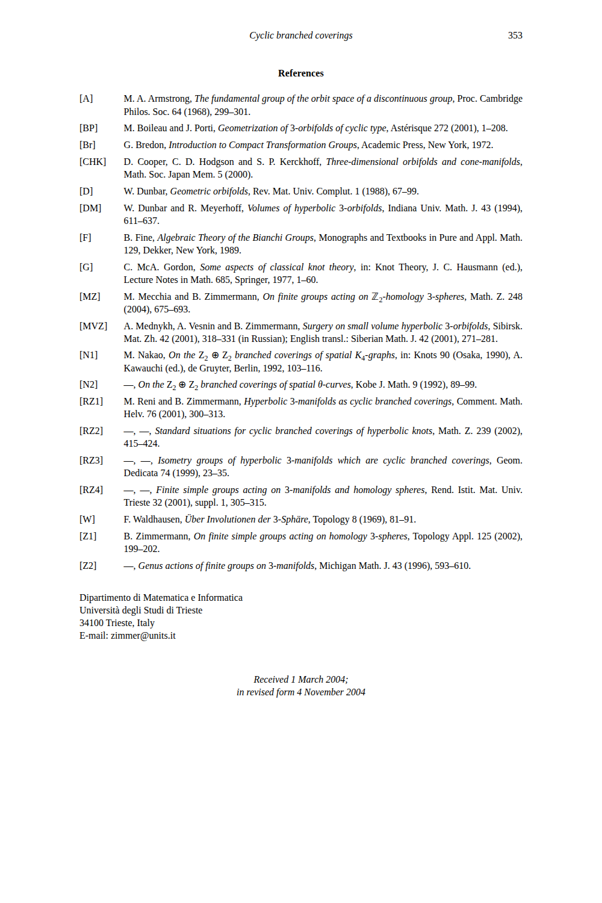Cyclic branched coverings 353
References
[A]
M. A. Armstrong, The fundamental group of the orbit space of a discontinuous group, Proc. Cambridge Philos. Soc. 64 (1968), 299–301.
[BP]
M. Boileau and J. Porti, Geometrization of 3-orbifolds of cyclic type, Astérisque 272 (2001), 1–208.
[Br]
G. Bredon, Introduction to Compact Transformation Groups, Academic Press, New York, 1972.
[CHK]
D. Cooper, C. D. Hodgson and S. P. Kerckhoff, Three-dimensional orbifolds and cone-manifolds, Math. Soc. Japan Mem. 5 (2000).
[D]
W. Dunbar, Geometric orbifolds, Rev. Mat. Univ. Complut. 1 (1988), 67–99.
[DM]
W. Dunbar and R. Meyerhoff, Volumes of hyperbolic 3-orbifolds, Indiana Univ. Math. J. 43 (1994), 611–637.
[F]
B. Fine, Algebraic Theory of the Bianchi Groups, Monographs and Textbooks in Pure and Appl. Math. 129, Dekker, New York, 1989.
[G]
C. McA. Gordon, Some aspects of classical knot theory, in: Knot Theory, J. C. Hausmann (ed.), Lecture Notes in Math. 685, Springer, 1977, 1–60.
[MZ]
M. Mecchia and B. Zimmermann, On finite groups acting on ℤ2-homology 3-spheres, Math. Z. 248 (2004), 675–693.
[MVZ]
A. Mednykh, A. Vesnin and B. Zimmermann, Surgery on small volume hyperbolic 3-orbifolds, Sibirsk. Mat. Zh. 42 (2001), 318–331 (in Russian); English transl.: Siberian Math. J. 42 (2001), 271–281.
[N1]
M. Nakao, On the Z2 ⊕ Z2 branched coverings of spatial K4-graphs, in: Knots 90 (Osaka, 1990), A. Kawauchi (ed.), de Gruyter, Berlin, 1992, 103–116.
[N2]
—, On the Z2 ⊕ Z2 branched coverings of spatial θ-curves, Kobe J. Math. 9 (1992), 89–99.
[RZ1]
M. Reni and B. Zimmermann, Hyperbolic 3-manifolds as cyclic branched coverings, Comment. Math. Helv. 76 (2001), 300–313.
[RZ2]
—, —, Standard situations for cyclic branched coverings of hyperbolic knots, Math. Z. 239 (2002), 415–424.
[RZ3]
—, —, Isometry groups of hyperbolic 3-manifolds which are cyclic branched coverings, Geom. Dedicata 74 (1999), 23–35.
[RZ4]
—, —, Finite simple groups acting on 3-manifolds and homology spheres, Rend. Istit. Mat. Univ. Trieste 32 (2001), suppl. 1, 305–315.
[W]
F. Waldhausen, Über Involutionen der 3-Sphäre, Topology 8 (1969), 81–91.
[Z1]
B. Zimmermann, On finite simple groups acting on homology 3-spheres, Topology Appl. 125 (2002), 199–202.
[Z2]
—, Genus actions of finite groups on 3-manifolds, Michigan Math. J. 43 (1996), 593–610.
Dipartimento di Matematica e Informatica
Università degli Studi di Trieste
34100 Trieste, Italy
E-mail: zimmer@units.it
Received 1 March 2004;
in revised form 4 November 2004